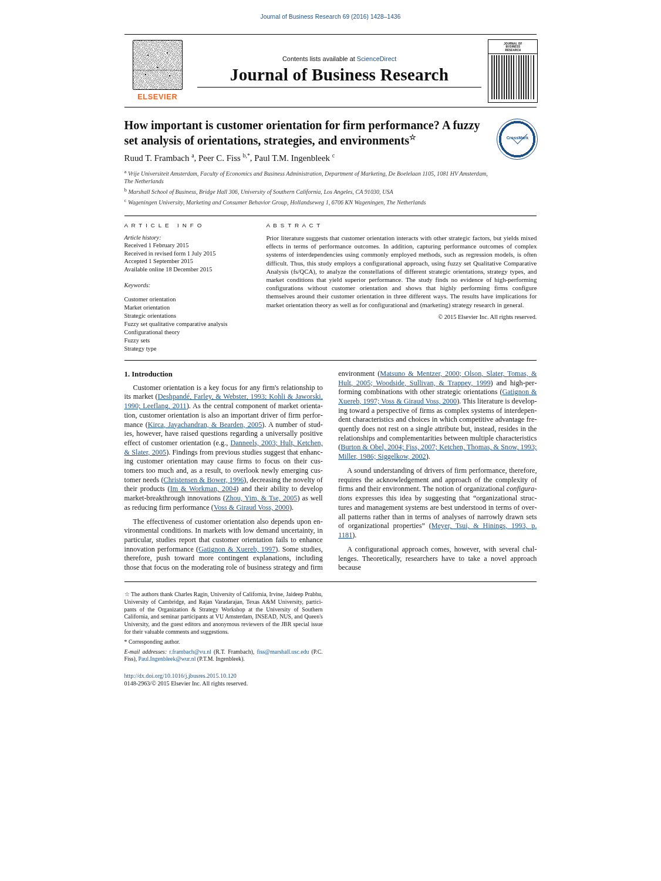Journal of Business Research 69 (2016) 1428–1436
ELSEVIER
Contents lists available at ScienceDirect
Journal of Business Research
JOURNAL OF
BUSINESS
RESEARCH
How important is customer orientation for firm performance? A fuzzy set analysis of orientations, strategies, and environments☆
Ruud T. Frambach a, Peer C. Fiss b,*, Paul T.M. Ingenbleek c
a Vrije Universiteit Amsterdam, Faculty of Economics and Business Administration, Department of Marketing, De Boelelaan 1105, 1081 HV Amsterdam, The Netherlands
b Marshall School of Business, Bridge Hall 306, University of Southern California, Los Angeles, CA 91030, USA
c Wageningen University, Marketing and Consumer Behavior Group, Hollandseweg 1, 6706 KN Wageningen, The Netherlands
CrossMark
A R T I C L E I N F O
Article history:
Received 1 February 2015
Received in revised form 1 July 2015
Accepted 1 September 2015
Available online 18 December 2015
Keywords:
Customer orientation
Market orientation
Strategic orientations
Fuzzy set qualitative comparative analysis
Configurational theory
Fuzzy sets
Strategy type
A B S T R A C T
Prior literature suggests that customer orientation interacts with other strategic factors, but yields mixed effects in terms of performance outcomes. In addition, capturing performance outcomes of complex systems of interdependencies using commonly employed methods, such as regression models, is often difficult. Thus, this study employs a configurational approach, using fuzzy set Qualitative Comparative Analysis (fs/QCA), to analyze the constellations of different strategic orientations, strategy types, and market conditions that yield superior performance. The study finds no evidence of high-performing configurations without customer orientation and shows that highly performing firms configure themselves around their customer orientation in three different ways. The results have implications for market orientation theory as well as for configurational and (marketing) strategy research in general.
© 2015 Elsevier Inc. All rights reserved.
1. Introduction
Customer orientation is a key focus for any firm's relationship to its market (Deshpandé, Farley, & Webster, 1993; Kohli & Jaworski, 1990; Leeflang, 2011). As the central component of market orientation, customer orientation is also an important driver of firm performance (Kirca, Jayachandran, & Bearden, 2005). A number of studies, however, have raised questions regarding a universally positive effect of customer orientation (e.g., Danneels, 2003; Hult, Ketchen, & Slater, 2005). Findings from previous studies suggest that enhancing customer orientation may cause firms to focus on their customers too much and, as a result, to overlook newly emerging customer needs (Christensen & Bower, 1996), decreasing the novelty of their products (Im & Workman, 2004) and their ability to develop market-breakthrough innovations (Zhou, Yim, & Tse, 2005) as well as reducing firm performance (Voss & Giraud Voss, 2000).
The effectiveness of customer orientation also depends upon environmental conditions. In markets with low demand uncertainty, in particular, studies report that customer orientation fails to enhance innovation performance (Gatignon & Xuereb, 1997). Some studies, therefore, push toward more contingent explanations, including those that focus on the moderating role of business strategy and firm environment (Matsuno & Mentzer, 2000; Olson, Slater, Tomas, & Hult, 2005; Woodside, Sullivan, & Trappey, 1999) and high-performing combinations with other strategic orientations (Gatignon & Xuereb, 1997; Voss & Giraud Voss, 2000). This literature is developing toward a perspective of firms as complex systems of interdependent characteristics and choices in which competitive advantage frequently does not rest on a single attribute but, instead, resides in the relationships and complementarities between multiple characteristics (Burton & Obel, 2004; Fiss, 2007; Ketchen, Thomas, & Snow, 1993; Miller, 1986; Siggelkow, 2002).
A sound understanding of drivers of firm performance, therefore, requires the acknowledgement and approach of the complexity of firms and their environment. The notion of organizational configurations expresses this idea by suggesting that “organizational structures and management systems are best understood in terms of overall patterns rather than in terms of analyses of narrowly drawn sets of organizational properties” (Meyer, Tsui, & Hinings, 1993, p. 1181).
A configurational approach comes, however, with several challenges. Theoretically, researchers have to take a novel approach because
☆ The authors thank Charles Ragin, University of California, Irvine, Jaideep Prabhu, University of Cambridge, and Rajan Varadarajan, Texas A&M University, participants of the Organization & Strategy Workshop at the University of Southern California, and seminar participants at VU Amsterdam, INSEAD, NUS, and Queen's University, and the guest editors and anonymous reviewers of the JBR special issue for their valuable comments and suggestions.
* Corresponding author.
E-mail addresses: r.frambach@vu.nl (R.T. Frambach), fiss@marshall.usc.edu (P.C. Fiss), Paul.Ingenbleek@wur.nl (P.T.M. Ingenbleek).
http://dx.doi.org/10.1016/j.jbusres.2015.10.120 0148-2963/© 2015 Elsevier Inc. All rights reserved.